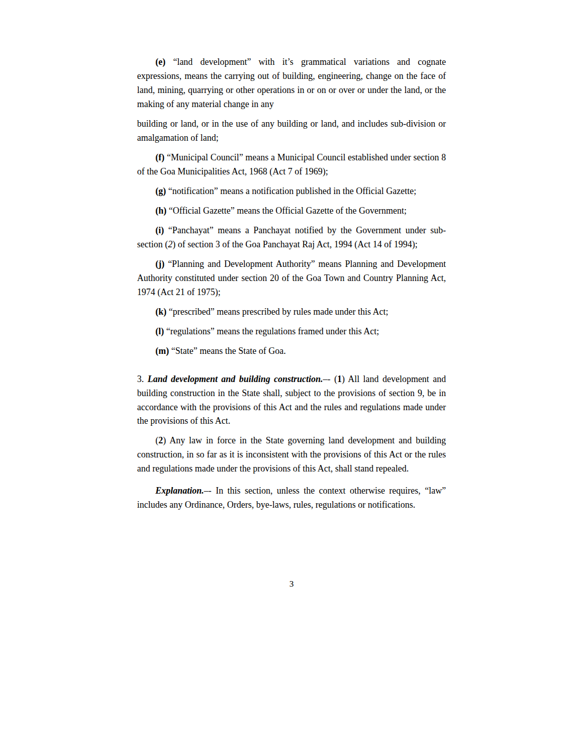(e) “land development” with it’s grammatical variations and cognate expressions, means the carrying out of building, engineering, change on the face of land, mining, quarrying or other operations in or on or over or under the land, or the making of any material change in any
building or land, or in the use of any building or land, and includes sub-division or amalgamation of land;
(f) “Municipal Council” means a Municipal Council established under section 8 of the Goa Municipalities Act, 1968 (Act 7 of 1969);
(g) “notification” means a notification published in the Official Gazette;
(h) “Official Gazette” means the Official Gazette of the Government;
(i) “Panchayat” means a Panchayat notified by the Government under sub-section (2) of section 3 of the Goa Panchayat Raj Act, 1994 (Act 14 of 1994);
(j) “Planning and Development Authority” means Planning and Development Authority constituted under section 20 of the Goa Town and Country Planning Act, 1974 (Act 21 of 1975);
(k) “prescribed” means prescribed by rules made under this Act;
(l) “regulations” means the regulations framed under this Act;
(m) “State” means the State of Goa.
3. Land development and building construction.–- (1) All land development and building construction in the State shall, subject to the provisions of section 9, be in accordance with the provisions of this Act and the rules and regulations made under the provisions of this Act.
(2) Any law in force in the State governing land development and building construction, in so far as it is inconsistent with the provisions of this Act or the rules and regulations made under the provisions of this Act, shall stand repealed.
Explanation.–- In this section, unless the context otherwise requires, “law” includes any Ordinance, Orders, bye-laws, rules, regulations or notifications.
3